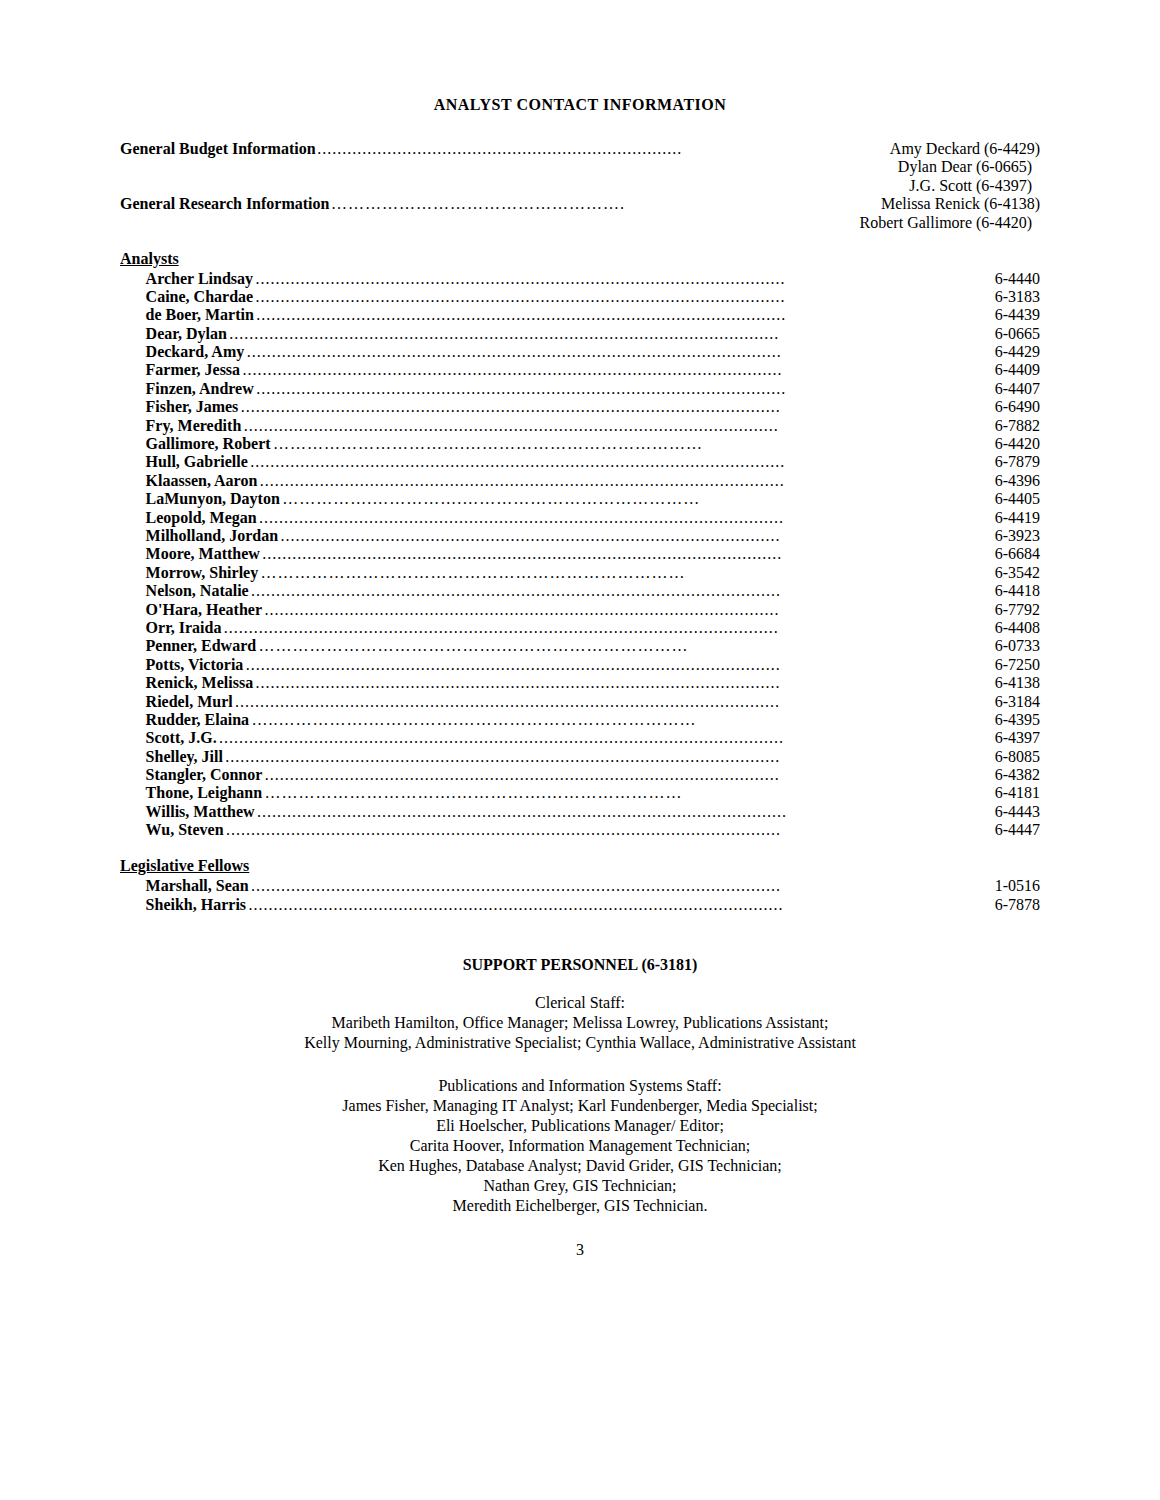ANALYST CONTACT INFORMATION
General Budget Information ......................................................................... Amy Deckard (6-4429)
Dylan Dear (6-0665)
J.G. Scott (6-4397)
General Research Information ……………………………………………. Melissa Renick (6-4138)
Robert Gallimore (6-4420)
Analysts
Archer Lindsay.......................................................................................................... 6-4440
Caine, Chardae.......................................................................................................... 6-3183
de Boer, Martin.......................................................................................................... 6-4439
Dear, Dylan.............................................................................................................. 6-0665
Deckard, Amy........................................................................................................... 6-4429
Farmer, Jessa............................................................................................................ 6-4409
Finzen, Andrew.......................................................................................................... 6-4407
Fisher, James............................................................................................................ 6-6490
Fry, Meredith........................................................................................................... 6-7882
Gallimore, Robert…………………………….……………………………………6-4420
Hull, Gabrielle........................................................................................................... 6-7879
Klaassen, Aaron......................................................................................................... 6-4396
LaMunyon, Dayton…………….…………….……………………………………6-4405
Leopold, Megan......................................................................................................... 6-4419
Milholland, Jordan.................................................................................................... 6-3923
Moore, Matthew........................................................................................................ 6-6684
Morrow, Shirley…………………………………………………………………6-3542
Nelson, Natalie.......................................................................................................... 6-4418
O'Hara, Heather....................................................................................................... 6-7792
Orr, Iraida............................................................................................................... 6-4408
Penner, Edward…………………………………….……………………………6-0733
Potts, Victoria........................................................................................................... 6-7250
Renick, Melissa......................................................................................................... 6-4138
Riedel, Murl............................................................................................................. 6-3184
Rudder, Elaina…..…………….…………….……………………………………6-4395
Scott, J.G.................................................................................................................. 6-4397
Shelley, Jill............................................................................................................... 6-8085
Stangler, Connor....................................................................................................... 6-4382
Thone, Leighann…………………………….…………….……………………6-4181
Willis, Matthew.......................................................................................................... 6-4443
Wu, Steven............................................................................................................... 6-4447
Legislative Fellows
Marshall, Sean.......................................................................................................... 1-0516
Sheikh, Harris........................................................................................................... 6-7878
SUPPORT PERSONNEL (6-3181)
Clerical Staff:
Maribeth Hamilton, Office Manager; Melissa Lowrey, Publications Assistant;
Kelly Mourning, Administrative Specialist; Cynthia Wallace, Administrative Assistant
Publications and Information Systems Staff:
James Fisher, Managing IT Analyst; Karl Fundenberger, Media Specialist;
Eli Hoelscher, Publications Manager/ Editor;
Carita Hoover, Information Management Technician;
Ken Hughes, Database Analyst; David Grider, GIS Technician;
Nathan Grey, GIS Technician;
Meredith Eichelberger, GIS Technician.
3